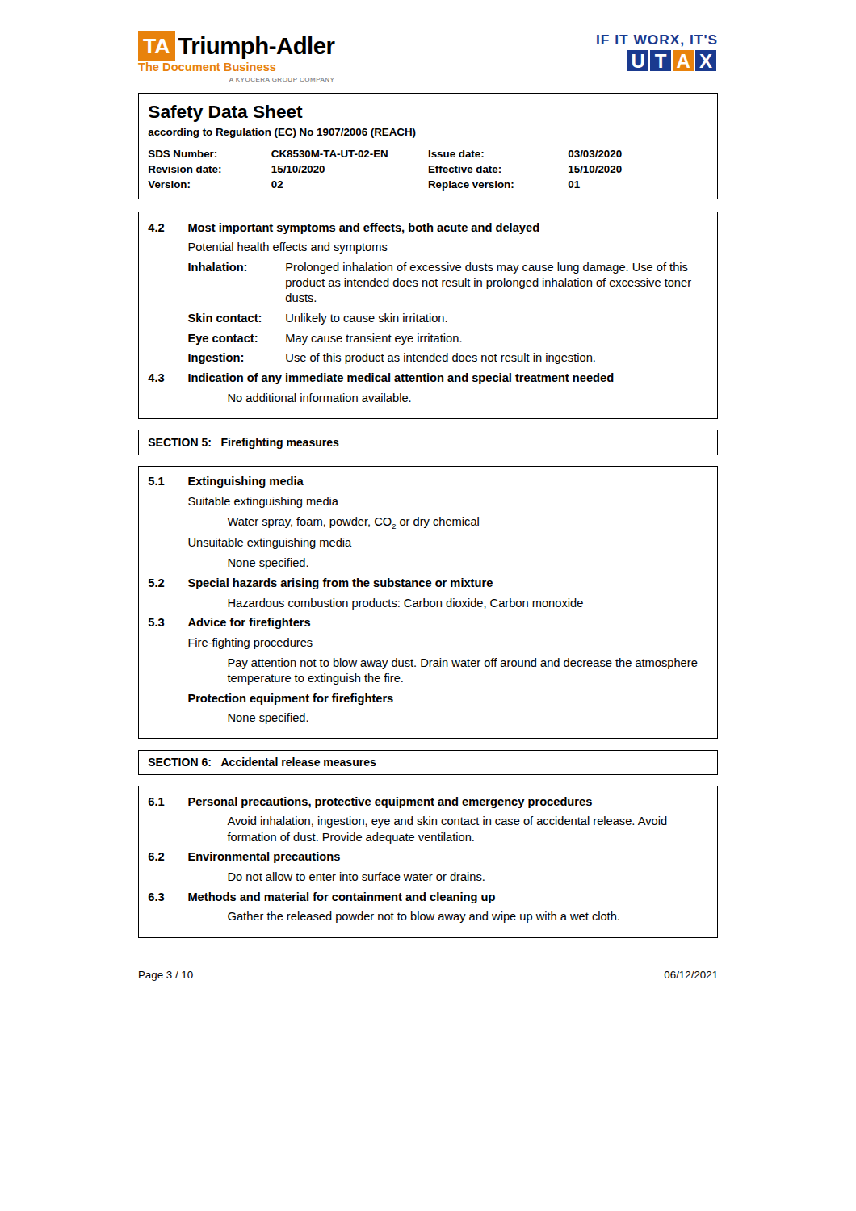TA Triumph-Adler
The Document Business
A KYOCERA GROUP COMPANY
IF IT WORX, IT'S
U T A X
Safety Data Sheet
according to Regulation (EC) No 1907/2006 (REACH)
| SDS Number: | CK8530M-TA-UT-02-EN | Issue date: | 03/03/2020 |
| Revision date: | 15/10/2020 | Effective date: | 15/10/2020 |
| Version: | 02 | Replace version: | 01 |
4.2 Most important symptoms and effects, both acute and delayed
Potential health effects and symptoms
Inhalation: Prolonged inhalation of excessive dusts may cause lung damage. Use of this product as intended does not result in prolonged inhalation of excessive toner dusts.
Skin contact: Unlikely to cause skin irritation.
Eye contact: May cause transient eye irritation.
Ingestion: Use of this product as intended does not result in ingestion.
4.3 Indication of any immediate medical attention and special treatment needed
No additional information available.
SECTION 5: Firefighting measures
5.1 Extinguishing media
Suitable extinguishing media
Water spray, foam, powder, CO2 or dry chemical
Unsuitable extinguishing media
None specified.
5.2 Special hazards arising from the substance or mixture
Hazardous combustion products: Carbon dioxide, Carbon monoxide
5.3 Advice for firefighters
Fire-fighting procedures
Pay attention not to blow away dust. Drain water off around and decrease the atmosphere temperature to extinguish the fire.
Protection equipment for firefighters
None specified.
SECTION 6: Accidental release measures
6.1 Personal precautions, protective equipment and emergency procedures
Avoid inhalation, ingestion, eye and skin contact in case of accidental release. Avoid formation of dust. Provide adequate ventilation.
6.2 Environmental precautions
Do not allow to enter into surface water or drains.
6.3 Methods and material for containment and cleaning up
Gather the released powder not to blow away and wipe up with a wet cloth.
Page 3 / 10 06/12/2021